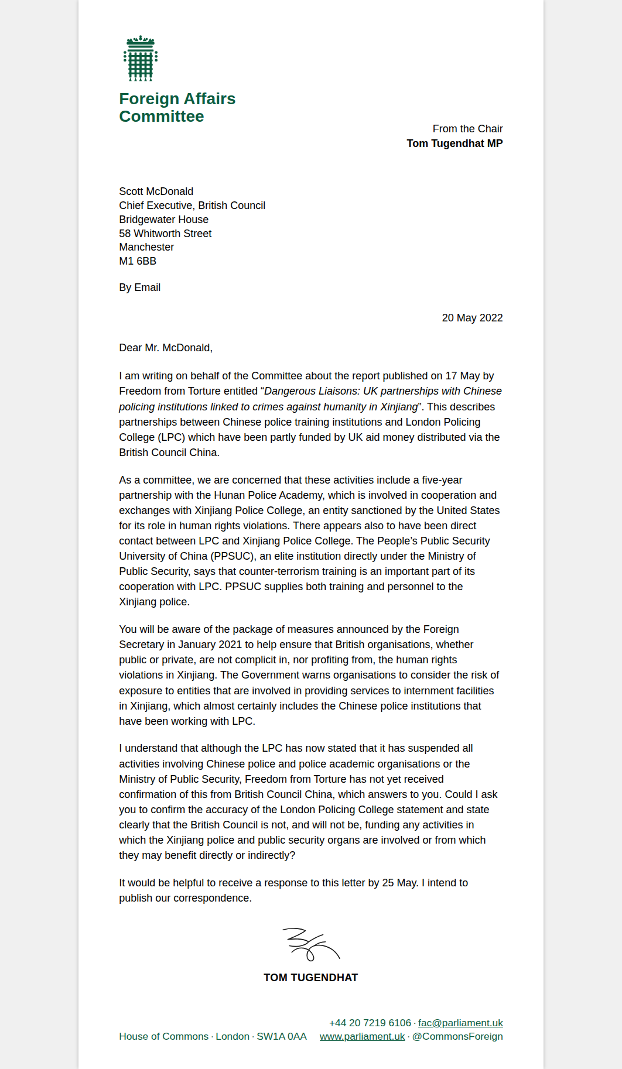Foreign Affairs
Committee
From the Chair
Tom Tugendhat MP
Scott McDonald
Chief Executive, British Council
Bridgewater House
58 Whitworth Street
Manchester
M1 6BB
By Email
20 May 2022
Dear Mr. McDonald,
I am writing on behalf of the Committee about the report published on 17 May by Freedom from Torture entitled “Dangerous Liaisons: UK partnerships with Chinese policing institutions linked to crimes against humanity in Xinjiang”. This describes partnerships between Chinese police training institutions and London Policing College (LPC) which have been partly funded by UK aid money distributed via the British Council China.
As a committee, we are concerned that these activities include a five-year partnership with the Hunan Police Academy, which is involved in cooperation and exchanges with Xinjiang Police College, an entity sanctioned by the United States for its role in human rights violations. There appears also to have been direct contact between LPC and Xinjiang Police College. The People’s Public Security University of China (PPSUC), an elite institution directly under the Ministry of Public Security, says that counter-terrorism training is an important part of its cooperation with LPC. PPSUC supplies both training and personnel to the Xinjiang police.
You will be aware of the package of measures announced by the Foreign Secretary in January 2021 to help ensure that British organisations, whether public or private, are not complicit in, nor profiting from, the human rights violations in Xinjiang. The Government warns organisations to consider the risk of exposure to entities that are involved in providing services to internment facilities in Xinjiang, which almost certainly includes the Chinese police institutions that have been working with LPC.
I understand that although the LPC has now stated that it has suspended all activities involving Chinese police and police academic organisations or the Ministry of Public Security, Freedom from Torture has not yet received confirmation of this from British Council China, which answers to you. Could I ask you to confirm the accuracy of the London Policing College statement and state clearly that the British Council is not, and will not be, funding any activities in which the Xinjiang police and public security organs are involved or from which they may benefit directly or indirectly?
It would be helpful to receive a response to this letter by 25 May. I intend to publish our correspondence.
TOM TUGENDHAT
House of Commons·London·SW1A 0AA
+44 20 7219 6106·fac@parliament.uk
www.parliament.uk·@CommonsForeign